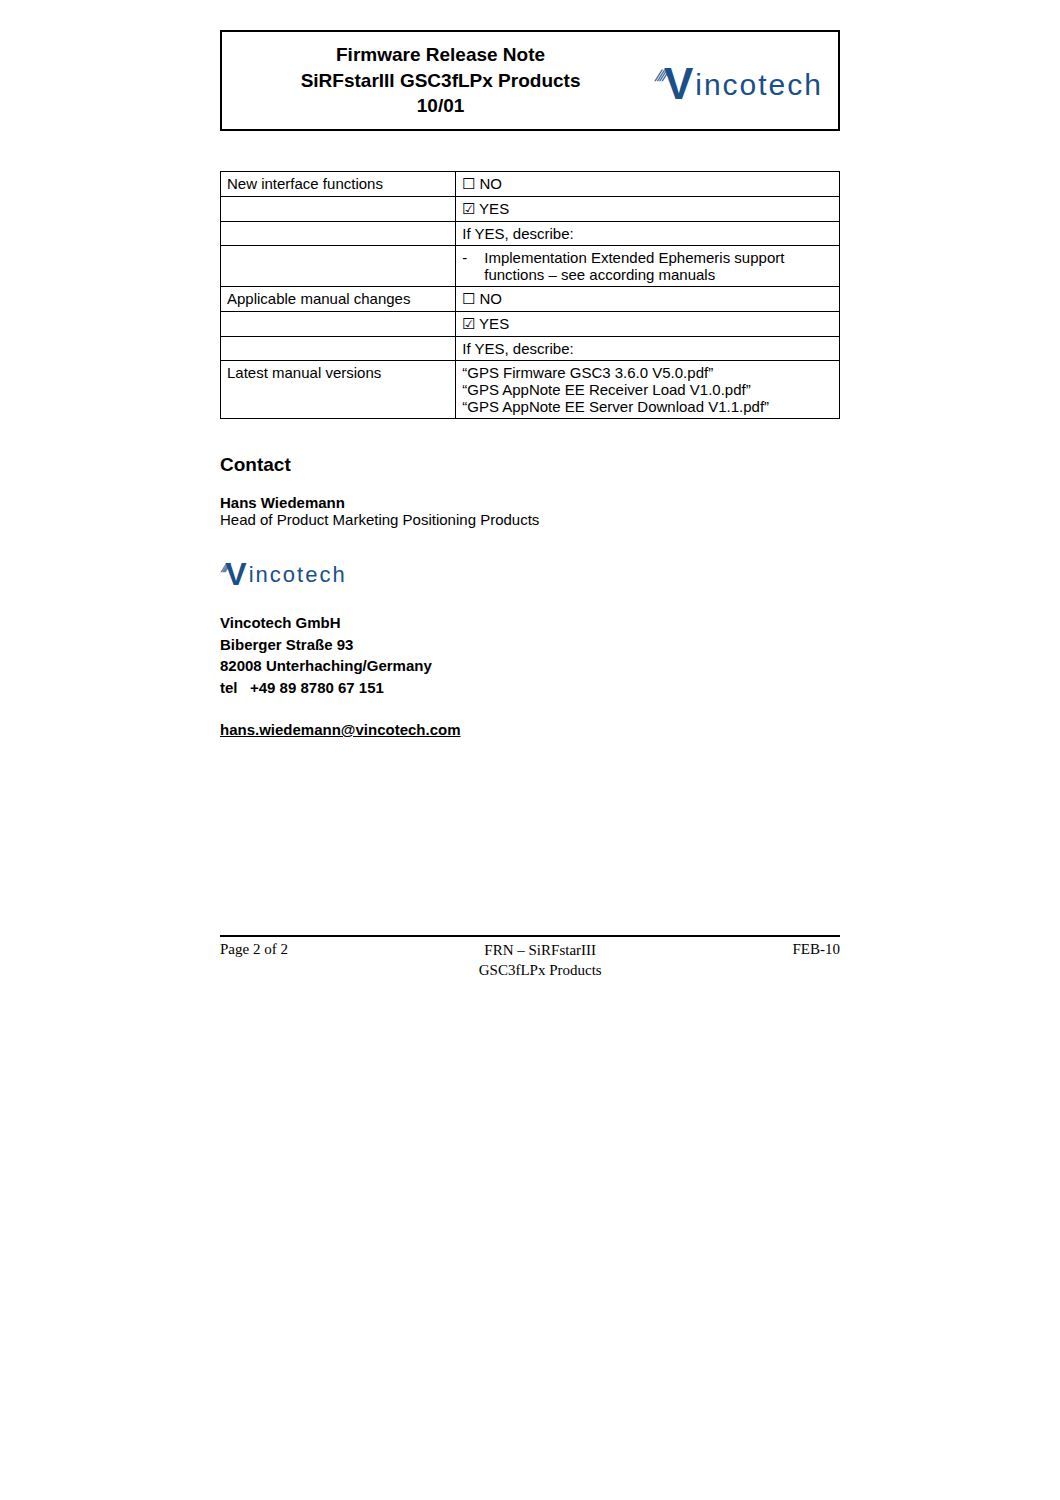Firmware Release NoteSiRFstarIII GSC3fLPx Products 10/01
////Vincotech
| New interface functions | ☐ NO |
| | ☑ YES |
| | If YES, describe: |
| | - Implementation Extended Ephemeris support functions – see according manuals |
| Applicable manual changes | ☐ NO |
| | ☑ YES |
| | If YES, describe: |
| Latest manual versions | “GPS Firmware GSC3 3.6.0 V5.0.pdf” “GPS AppNote EE Receiver Load V1.0.pdf” “GPS AppNote EE Server Download V1.1.pdf” |
Contact
Hans Wiedemann
Head of Product Marketing Positioning Products
////Vincotech
Vincotech GmbH
Biberger Straße 93
82008 Unterhaching/Germany
tel +49 89 8780 67 151
hans.wiedemann@vincotech.com
Page 2 of 2
FRN – SiRFstarIII
GSC3fLPx Products
FEB-10